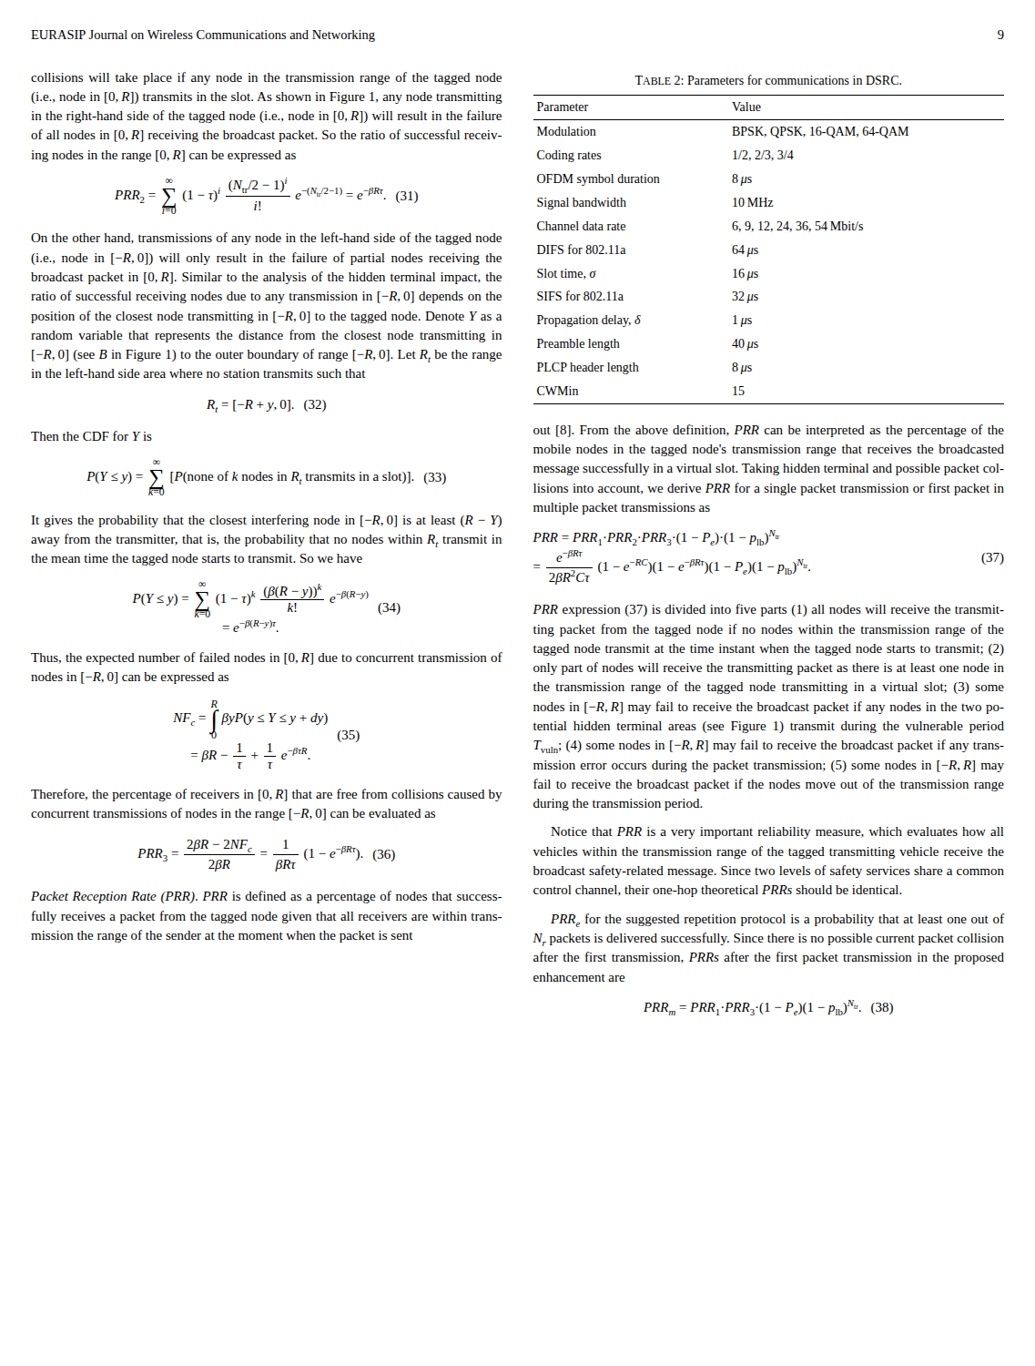EURASIP Journal on Wireless Communications and Networking
9
collisions will take place if any node in the transmission range of the tagged node (i.e., node in [0, R]) transmits in the slot. As shown in Figure 1, any node transmitting in the right-hand side of the tagged node (i.e., node in [0, R]) will result in the failure of all nodes in [0, R] receiving the broadcast packet. So the ratio of successful receiving nodes in the range [0, R] can be expressed as
PRR2 = ∞∑i=0 (1 − τ)i (Ntr/2 − 1)i i! e−(Ntr/2−1) = e−βRτ.
(31)
On the other hand, transmissions of any node in the left-hand side of the tagged node (i.e., node in [−R, 0]) will only result in the failure of partial nodes receiving the broadcast packet in [0, R]. Similar to the analysis of the hidden terminal impact, the ratio of successful receiving nodes due to any transmission in [−R, 0] depends on the position of the closest node transmitting in [−R, 0] to the tagged node. Denote Y as a random variable that represents the distance from the closest node transmitting in [−R, 0] (see B in Figure 1) to the outer boundary of range [−R, 0]. Let Rt be the range in the left-hand side area where no station transmits such that
Rt = [−R + y, 0].
(32)
Then the CDF for Y is
P(Y ≤ y) = ∞∑k=0 [P(none of k nodes in Rt transmits in a slot)].
(33)
It gives the probability that the closest interfering node in [−R, 0] is at least (R − Y) away from the transmitter, that is, the probability that no nodes within Rt transmit in the mean time the tagged node starts to transmit. So we have
P(Y ≤ y) = ∞∑k=0 (1 − τ)k (β(R − y))k k! e−β(R−y) = e−β(R−y)τ.
(34)
Thus, the expected number of failed nodes in [0, R] due to concurrent transmission of nodes in [−R, 0] can be expressed as
NFc = R∫0 βyP(y ≤ Y ≤ y + dy) = βR − 1 τ + 1 τ e−βτR.
(35)
Therefore, the percentage of receivers in [0, R] that are free from collisions caused by concurrent transmissions of nodes in the range [−R, 0] can be evaluated as
PRR3 = 2βR − 2NFc 2βR = 1 βRτ (1 − e−βRτ).
(36)
Packet Reception Rate (PRR). PRR is defined as a percentage of nodes that successfully receives a packet from the tagged node given that all receivers are within transmission the range of the sender at the moment when the packet is sent
T ABLE 2: Parameters for communications in DSRC.
| Parameter | Value |
| --- | --- |
| Modulation | BPSK, QPSK, 16-QAM, 64-QAM |
| Coding rates | 1/2, 2/3, 3/4 |
| OFDM symbol duration | 8 μ s |
| Signal bandwidth | 10 MHz |
| Channel data rate | 6, 9, 12, 24, 36, 54 Mbit/s |
| DIFS for 802.11a | 64 μ s |
| Slot time, σ | 16 μ s |
| SIFS for 802.11a | 32 μ s |
| Propagation delay, δ | 1 μ s |
| Preamble length | 40 μ s |
| PLCP header length | 8 μ s |
| CWMin | 15 |
out [8]. From the above definition, PRR can be interpreted as the percentage of the mobile nodes in the tagged node's transmission range that receives the broadcasted message successfully in a virtual slot. Taking hidden terminal and possible packet collisions into account, we derive PRR for a single packet transmission or first packet in multiple packet transmissions as
PRR = PRR1·PRR2·PRR3·(1 − Pe)·(1 − plb)Ntr = e−βRτ 2βR2Cτ (1 − e−RC)(1 − e−βRτ)(1 − Pe)(1 − plb)Ntr.
(37)
PRR expression (37) is divided into five parts (1) all nodes will receive the transmitting packet from the tagged node if no nodes within the transmission range of the tagged node transmit at the time instant when the tagged node starts to transmit; (2) only part of nodes will receive the transmitting packet as there is at least one node in the transmission range of the tagged node transmitting in a virtual slot; (3) some nodes in [−R, R] may fail to receive the broadcast packet if any nodes in the two potential hidden terminal areas (see Figure 1) transmit during the vulnerable period Tvuln; (4) some nodes in [−R, R] may fail to receive the broadcast packet if any transmission error occurs during the packet transmission; (5) some nodes in [−R, R] may fail to receive the broadcast packet if the nodes move out of the transmission range during the transmission period.
Notice that PRR is a very important reliability measure, which evaluates how all vehicles within the transmission range of the tagged transmitting vehicle receive the broadcast safety-related message. Since two levels of safety services share a common control channel, their one-hop theoretical PRRs should be identical.
PRRe for the suggested repetition protocol is a probability that at least one out of Nr packets is delivered successfully. Since there is no possible current packet collision after the first transmission, PRRs after the first packet transmission in the proposed enhancement are
PRRm = PRR1·PRR3·(1 − Pe)(1 − plb)Ntr.
(38)